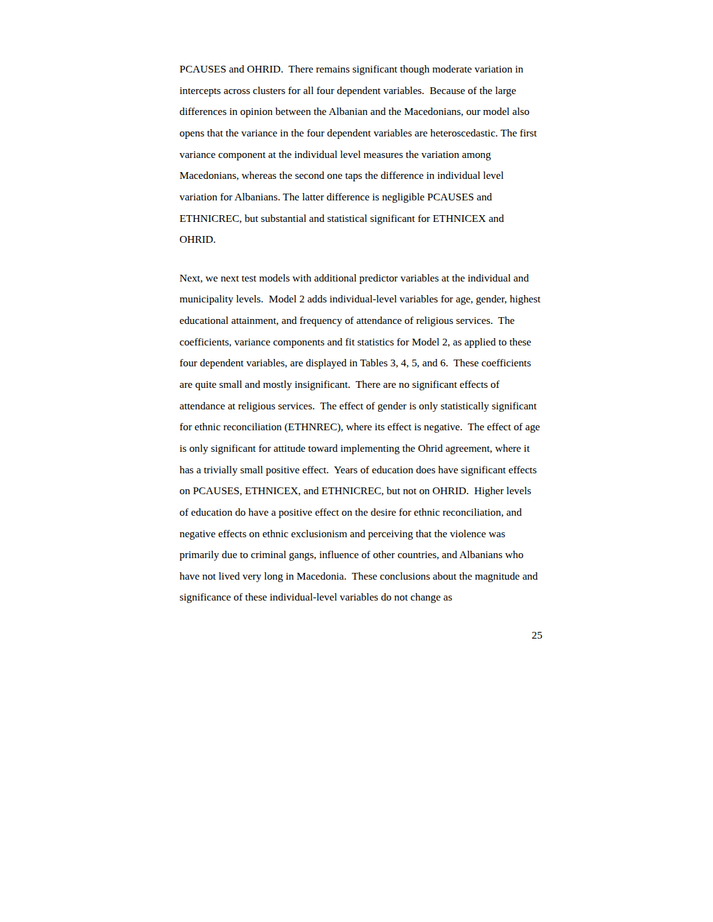PCAUSES and OHRID. There remains significant though moderate variation in intercepts across clusters for all four dependent variables. Because of the large differences in opinion between the Albanian and the Macedonians, our model also opens that the variance in the four dependent variables are heteroscedastic. The first variance component at the individual level measures the variation among Macedonians, whereas the second one taps the difference in individual level variation for Albanians. The latter difference is negligible PCAUSES and ETHNICREC, but substantial and statistical significant for ETHNICEX and OHRID.
Next, we next test models with additional predictor variables at the individual and municipality levels. Model 2 adds individual-level variables for age, gender, highest educational attainment, and frequency of attendance of religious services. The coefficients, variance components and fit statistics for Model 2, as applied to these four dependent variables, are displayed in Tables 3, 4, 5, and 6. These coefficients are quite small and mostly insignificant. There are no significant effects of attendance at religious services. The effect of gender is only statistically significant for ethnic reconciliation (ETHNREC), where its effect is negative. The effect of age is only significant for attitude toward implementing the Ohrid agreement, where it has a trivially small positive effect. Years of education does have significant effects on PCAUSES, ETHNICEX, and ETHNICREC, but not on OHRID. Higher levels of education do have a positive effect on the desire for ethnic reconciliation, and negative effects on ethnic exclusionism and perceiving that the violence was primarily due to criminal gangs, influence of other countries, and Albanians who have not lived very long in Macedonia. These conclusions about the magnitude and significance of these individual-level variables do not change as
25